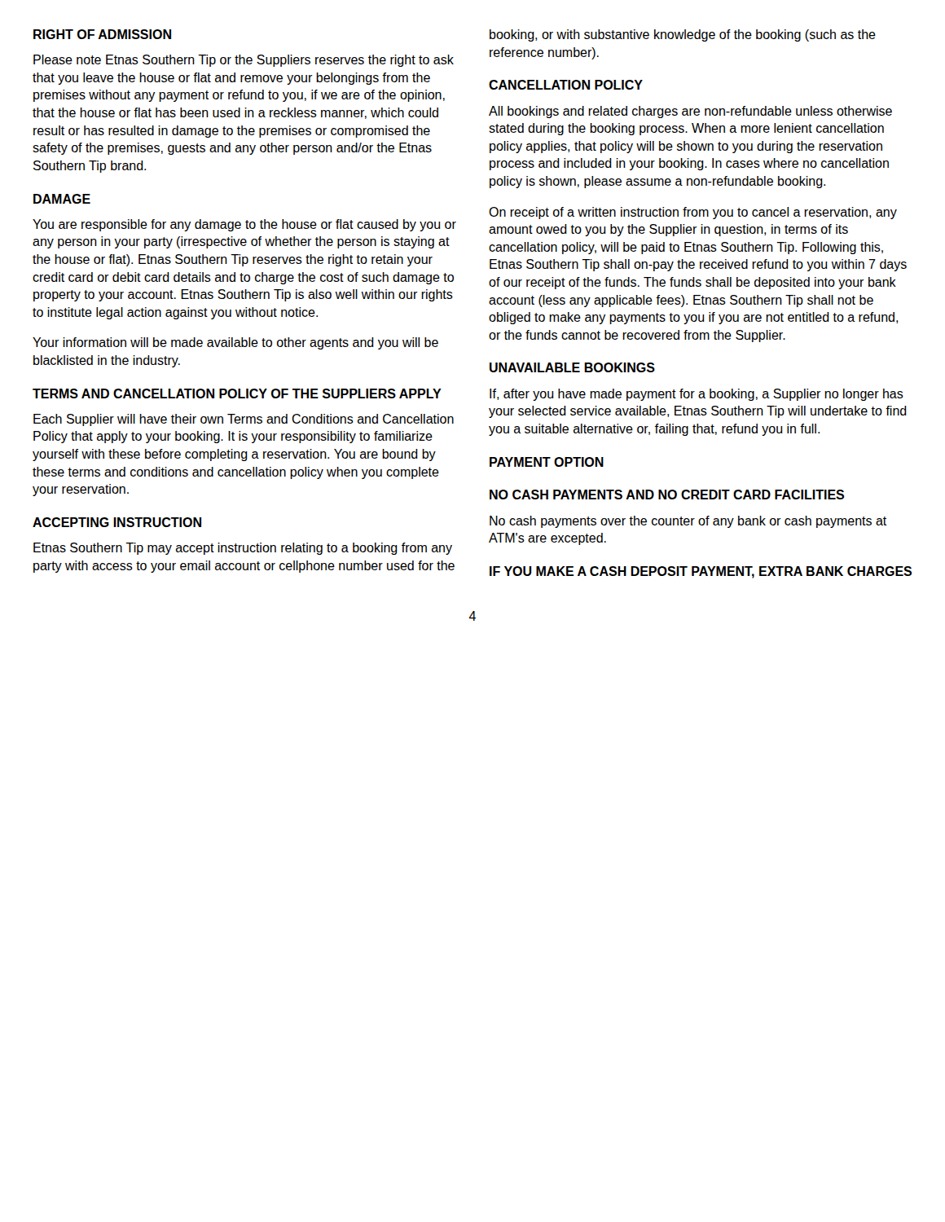RIGHT OF ADMISSION
Please note Etnas Southern Tip or the Suppliers reserves the right to ask that you leave the house or flat and remove your belongings from the premises without any payment or refund to you, if we are of the opinion, that the house or flat has been used in a reckless manner, which could result or has resulted in damage to the premises or compromised the safety of the premises, guests and any other person and/or the Etnas Southern Tip brand.
DAMAGE
You are responsible for any damage to the house or flat caused by you or any person in your party (irrespective of whether the person is staying at the house or flat). Etnas Southern Tip reserves the right to retain your credit card or debit card details and to charge the cost of such damage to property to your account. Etnas Southern Tip is also well within our rights to institute legal action against you without notice.
Your information will be made available to other agents and you will be blacklisted in the industry.
TERMS AND CANCELLATION POLICY OF THE SUPPLIERS APPLY
Each Supplier will have their own Terms and Conditions and Cancellation Policy that apply to your booking. It is your responsibility to familiarize yourself with these before completing a reservation. You are bound by these terms and conditions and cancellation policy when you complete your reservation.
ACCEPTING INSTRUCTION
Etnas Southern Tip may accept instruction relating to a booking from any party with access to your email account or cellphone number used for the booking, or with substantive knowledge of the booking (such as the reference number).
CANCELLATION POLICY
All bookings and related charges are non-refundable unless otherwise stated during the booking process. When a more lenient cancellation policy applies, that policy will be shown to you during the reservation process and included in your booking. In cases where no cancellation policy is shown, please assume a non-refundable booking.
On receipt of a written instruction from you to cancel a reservation, any amount owed to you by the Supplier in question, in terms of its cancellation policy, will be paid to Etnas Southern Tip. Following this, Etnas Southern Tip shall on-pay the received refund to you within 7 days of our receipt of the funds. The funds shall be deposited into your bank account (less any applicable fees). Etnas Southern Tip shall not be obliged to make any payments to you if you are not entitled to a refund, or the funds cannot be recovered from the Supplier.
UNAVAILABLE BOOKINGS
If, after you have made payment for a booking, a Supplier no longer has your selected service available, Etnas Southern Tip will undertake to find you a suitable alternative or, failing that, refund you in full.
PAYMENT OPTION
NO CASH PAYMENTS AND NO CREDIT CARD FACILITIES
No cash payments over the counter of any bank or cash payments at ATM's are excepted.
IF YOU MAKE A CASH DEPOSIT PAYMENT, EXTRA BANK CHARGES
4